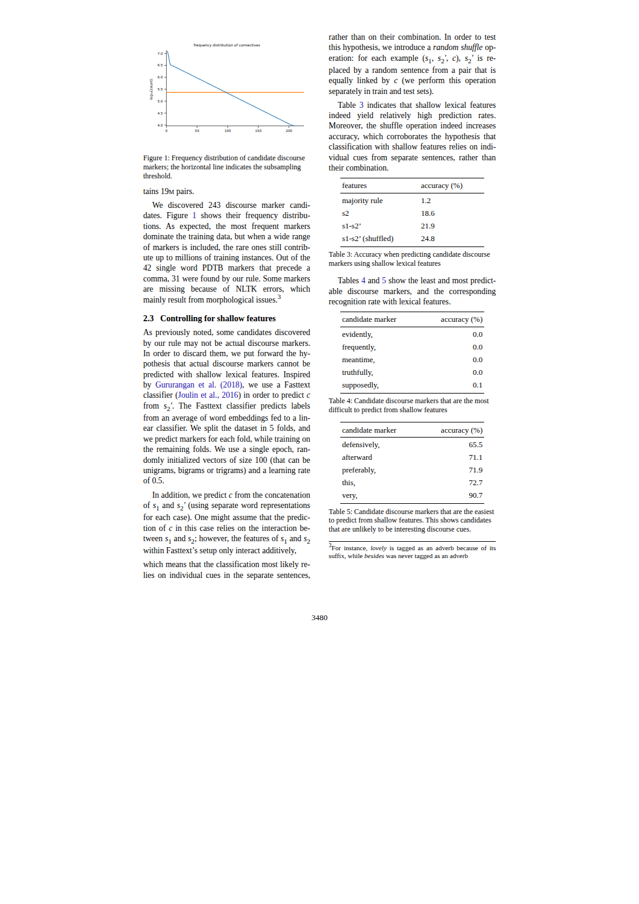frequency distribution of connectives 7.0 6.5 6.0 5.5 5.0 4.5 4.0 log₁₀(count) 0 50 100 150 200
Figure 1: Frequency distribution of candidate discourse markers; the horizontal line indicates the subsampling threshold.
tains 19m pairs.
We discovered 243 discourse marker candidates. Figure 1 shows their frequency distributions. As expected, the most frequent markers dominate the training data, but when a wide range of markers is included, the rare ones still contribute up to millions of training instances. Out of the 42 single word PDTB markers that precede a comma, 31 were found by our rule. Some markers are missing because of NLTK errors, which mainly result from morphological issues.3
2.3 Controlling for shallow features
As previously noted, some candidates discovered by our rule may not be actual discourse markers. In order to discard them, we put forward the hypothesis that actual discourse markers cannot be predicted with shallow lexical features. Inspired by Gururangan et al. (2018), we use a Fasttext classifier (Joulin et al., 2016) in order to predict c from s2′. The Fasttext classifier predicts labels from an average of word embeddings fed to a linear classifier. We split the dataset in 5 folds, and we predict markers for each fold, while training on the remaining folds. We use a single epoch, randomly initialized vectors of size 100 (that can be unigrams, bigrams or trigrams) and a learning rate of 0.5.
In addition, we predict c from the concatenation of s1 and s2′ (using separate word representations for each case). One might assume that the prediction of c in this case relies on the interaction between s1 and s2; however, the features of s1 and s2 within Fasttext’s setup only interact additively,
which means that the classification most likely relies on individual cues in the separate sentences, rather than on their combination. In order to test this hypothesis, we introduce a random shuffle operation: for each example (s1, s2′, c), s2′ is replaced by a random sentence from a pair that is equally linked by c (we perform this operation separately in train and test sets).
Table 3 indicates that shallow lexical features indeed yield relatively high prediction rates. Moreover, the shuffle operation indeed increases accuracy, which corroborates the hypothesis that classification with shallow features relies on individual cues from separate sentences, rather than their combination.
| features | accuracy (%) |
| --- | --- |
| majority rule | 1.2 |
| s2 | 18.6 |
| s1-s2’ | 21.9 |
| s1-s2’ (shuffled) | 24.8 |
Table 3: Accuracy when predicting candidate discourse markers using shallow lexical features
Tables 4 and 5 show the least and most predictable discourse markers, and the corresponding recognition rate with lexical features.
| candidate marker | accuracy (%) |
| --- | --- |
| evidently, | 0.0 |
| frequently, | 0.0 |
| meantime, | 0.0 |
| truthfully, | 0.0 |
| supposedly, | 0.1 |
Table 4: Candidate discourse markers that are the most difficult to predict from shallow features
| candidate marker | accuracy (%) |
| --- | --- |
| defensively, | 65.5 |
| afterward | 71.1 |
| preferably, | 71.9 |
| this, | 72.7 |
| very, | 90.7 |
Table 5: Candidate discourse markers that are the easiest to predict from shallow features. This shows candidates that are unlikely to be interesting discourse cues.
3For instance, lovely is tagged as an adverb because of its suffix, while besides was never tagged as an adverb
3480